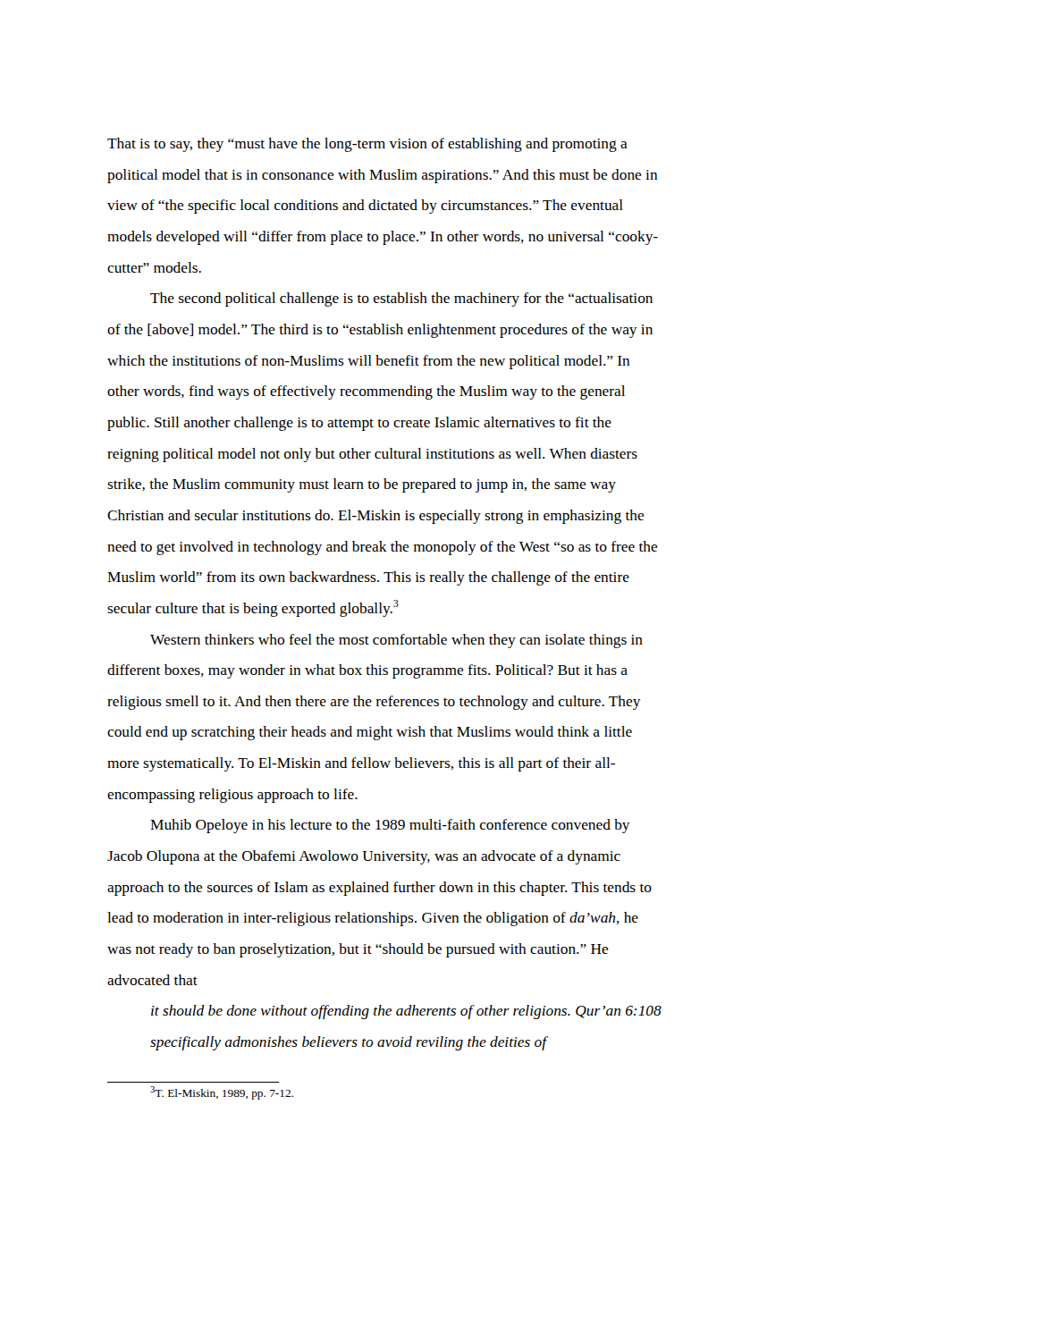That is to say, they “must have the long-term vision of establishing and promoting a political model that is in consonance with Muslim aspirations.” And this must be done in view of “the specific local conditions and dictated by circumstances.” The eventual models developed will “differ from place to place.” In other words, no universal “cooky-cutter” models.
The second political challenge is to establish the machinery for the “actualisation of the [above] model.” The third is to “establish enlightenment procedures of the way in which the institutions of non-Muslims will benefit from the new political model.” In other words, find ways of effectively recommending the Muslim way to the general public. Still another challenge is to attempt to create Islamic alternatives to fit the reigning political model not only but other cultural institutions as well. When diasters strike, the Muslim community must learn to be prepared to jump in, the same way Christian and secular institutions do. El-Miskin is especially strong in emphasizing the need to get involved in technology and break the monopoly of the West “so as to free the Muslim world” from its own backwardness. This is really the challenge of the entire secular culture that is being exported globally.3
Western thinkers who feel the most comfortable when they can isolate things in different boxes, may wonder in what box this programme fits. Political? But it has a religious smell to it. And then there are the references to technology and culture. They could end up scratching their heads and might wish that Muslims would think a little more systematically. To El-Miskin and fellow believers, this is all part of their all-encompassing religious approach to life.
Muhib Opeloye in his lecture to the 1989 multi-faith conference convened by Jacob Olupona at the Obafemi Awolowo University, was an advocate of a dynamic approach to the sources of Islam as explained further down in this chapter. This tends to lead to moderation in inter-religious relationships. Given the obligation of da’wah, he was not ready to ban proselytization, but it “should be pursued with caution.” He advocated that
it should be done without offending the adherents of other religions. Qur’an 6:108 specifically admonishes believers to avoid reviling the deities of
3T. El-Miskin, 1989, pp. 7-12.